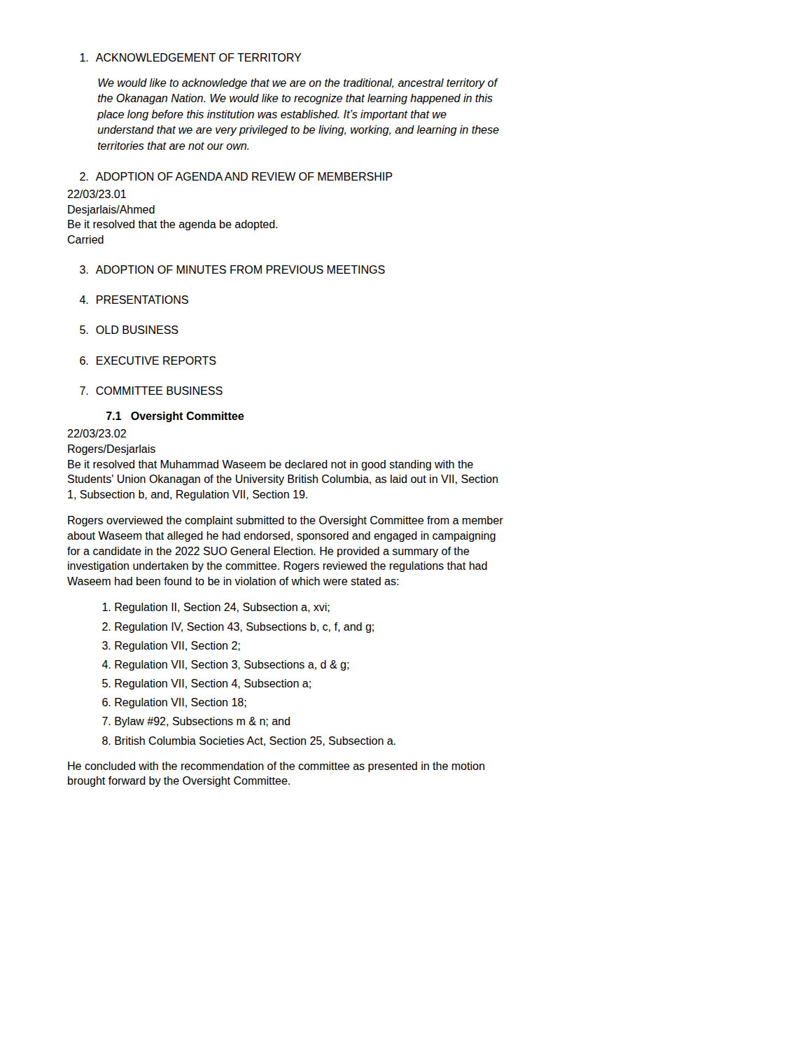ACKNOWLEDGEMENT OF TERRITORY
We would like to acknowledge that we are on the traditional, ancestral territory of the Okanagan Nation. We would like to recognize that learning happened in this place long before this institution was established. It’s important that we understand that we are very privileged to be living, working, and learning in these territories that are not our own.
ADOPTION OF AGENDA AND REVIEW OF MEMBERSHIP
22/03/23.01
Desjarlais/Ahmed
Be it resolved that the agenda be adopted.
Carried
ADOPTION OF MINUTES FROM PREVIOUS MEETINGS
PRESENTATIONS
OLD BUSINESS
EXECUTIVE REPORTS
COMMITTEE BUSINESS
7.1 Oversight Committee
22/03/23.02
Rogers/Desjarlais
Be it resolved that Muhammad Waseem be declared not in good standing with the Students' Union Okanagan of the University British Columbia, as laid out in VII, Section 1, Subsection b, and, Regulation VII, Section 19.
Rogers overviewed the complaint submitted to the Oversight Committee from a member about Waseem that alleged he had endorsed, sponsored and engaged in campaigning for a candidate in the 2022 SUO General Election. He provided a summary of the investigation undertaken by the committee. Rogers reviewed the regulations that had Waseem had been found to be in violation of which were stated as:
Regulation II, Section 24, Subsection a, xvi;
Regulation IV, Section 43, Subsections b, c, f, and g;
Regulation VII, Section 2;
Regulation VII, Section 3, Subsections a, d & g;
Regulation VII, Section 4, Subsection a;
Regulation VII, Section 18;
Bylaw #92, Subsections m & n; and
British Columbia Societies Act, Section 25, Subsection a.
He concluded with the recommendation of the committee as presented in the motion brought forward by the Oversight Committee.